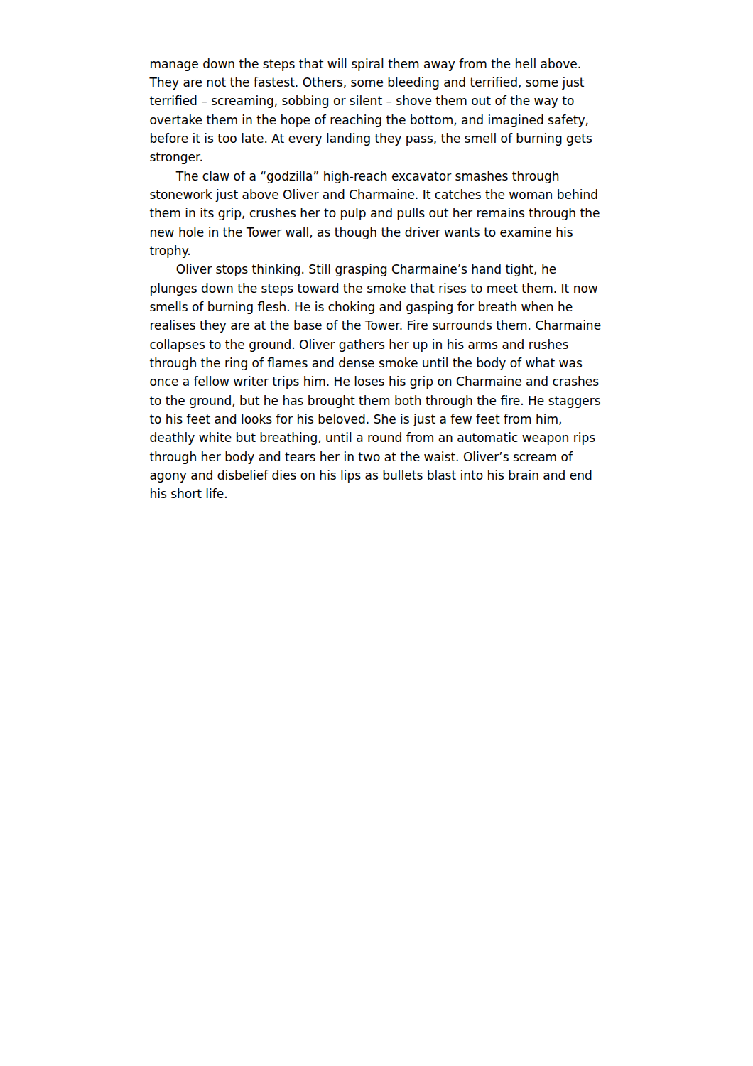manage down the steps that will spiral them away from the hell above. They are not the fastest. Others, some bleeding and terrified, some just terrified – screaming, sobbing or silent – shove them out of the way to overtake them in the hope of reaching the bottom, and imagined safety, before it is too late. At every landing they pass, the smell of burning gets stronger.
The claw of a “godzilla” high-reach excavator smashes through stonework just above Oliver and Charmaine. It catches the woman behind them in its grip, crushes her to pulp and pulls out her remains through the new hole in the Tower wall, as though the driver wants to examine his trophy.
Oliver stops thinking. Still grasping Charmaine’s hand tight, he plunges down the steps toward the smoke that rises to meet them. It now smells of burning flesh. He is choking and gasping for breath when he realises they are at the base of the Tower. Fire surrounds them. Charmaine collapses to the ground. Oliver gathers her up in his arms and rushes through the ring of flames and dense smoke until the body of what was once a fellow writer trips him. He loses his grip on Charmaine and crashes to the ground, but he has brought them both through the fire. He staggers to his feet and looks for his beloved. She is just a few feet from him, deathly white but breathing, until a round from an automatic weapon rips through her body and tears her in two at the waist. Oliver’s scream of agony and disbelief dies on his lips as bullets blast into his brain and end his short life.